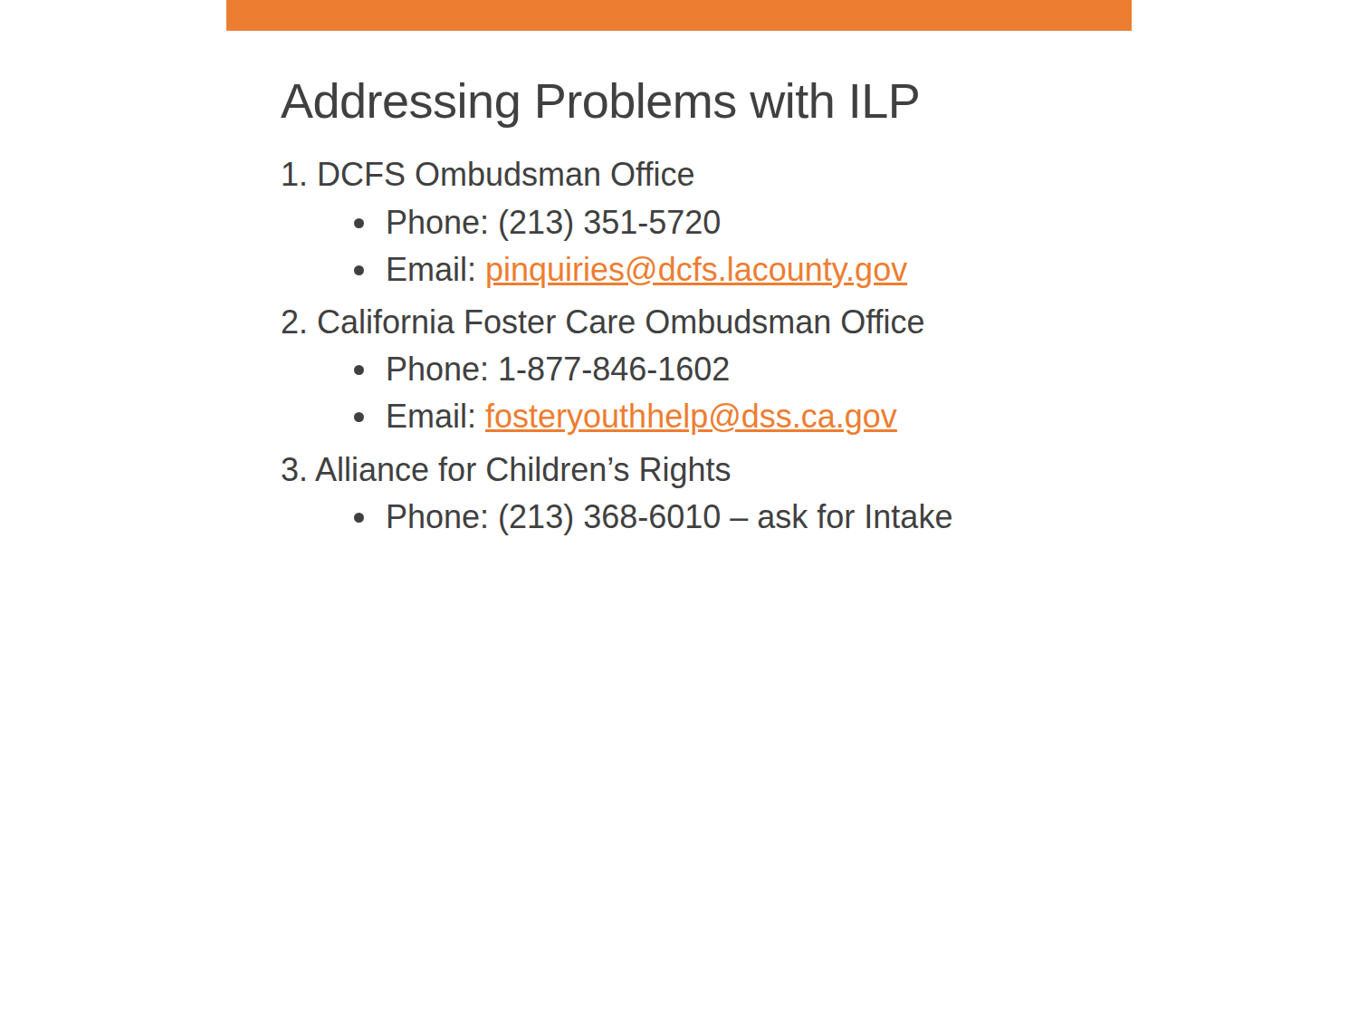Addressing Problems with ILP
1. DCFS Ombudsman Office
Phone: (213) 351-5720
Email: pinquiries@dcfs.lacounty.gov
2. California Foster Care Ombudsman Office
Phone: 1-877-846-1602
Email: fosteryouthhelp@dss.ca.gov
3. Alliance for Children’s Rights
Phone: (213) 368-6010 – ask for Intake